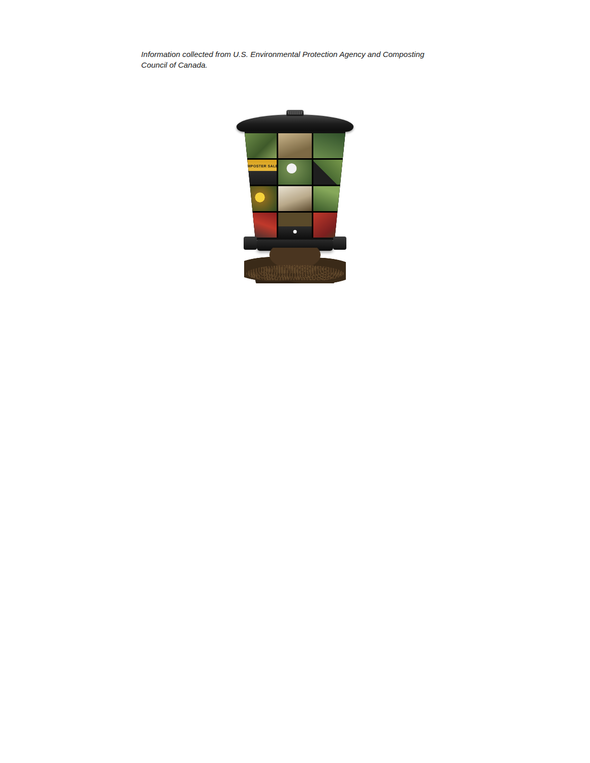Information collected from U.S. Environmental Protection Agency and Composting Council of Canada.
COMPOSTER SALE